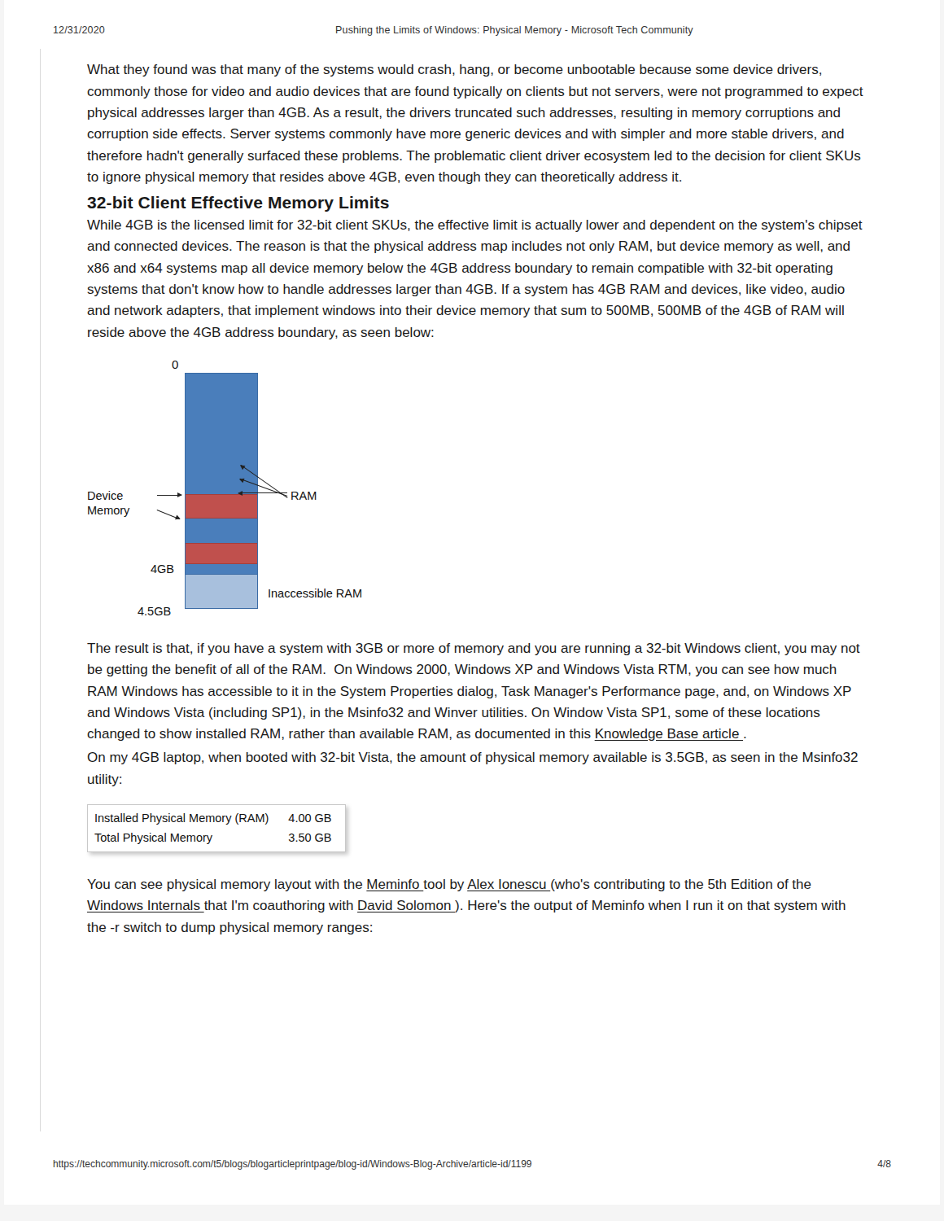12/31/2020 Pushing the Limits of Windows: Physical Memory - Microsoft Tech Community
What they found was that many of the systems would crash, hang, or become unbootable because some device drivers, commonly those for video and audio devices that are found typically on clients but not servers, were not programmed to expect physical addresses larger than 4GB. As a result, the drivers truncated such addresses, resulting in memory corruptions and corruption side effects. Server systems commonly have more generic devices and with simpler and more stable drivers, and therefore hadn't generally surfaced these problems. The problematic client driver ecosystem led to the decision for client SKUs to ignore physical memory that resides above 4GB, even though they can theoretically address it.
32-bit Client Effective Memory Limits
While 4GB is the licensed limit for 32-bit client SKUs, the effective limit is actually lower and dependent on the system's chipset and connected devices. The reason is that the physical address map includes not only RAM, but device memory as well, and x86 and x64 systems map all device memory below the 4GB address boundary to remain compatible with 32-bit operating systems that don't know how to handle addresses larger than 4GB. If a system has 4GB RAM and devices, like video, audio and network adapters, that implement windows into their device memory that sum to 500MB, 500MB of the 4GB of RAM will reside above the 4GB address boundary, as seen below:
0
4GB 4.5GB Device
Memory RAM Inaccessible RAM
The result is that, if you have a system with 3GB or more of memory and you are running a 32-bit Windows client, you may not be getting the benefit of all of the RAM. On Windows 2000, Windows XP and Windows Vista RTM, you can see how much RAM Windows has accessible to it in the System Properties dialog, Task Manager's Performance page, and, on Windows XP and Windows Vista (including SP1), in the Msinfo32 and Winver utilities. On Window Vista SP1, some of these locations changed to show installed RAM, rather than available RAM, as documented in this Knowledge Base article .
On my 4GB laptop, when booted with 32-bit Vista, the amount of physical memory available is 3.5GB, as seen in the Msinfo32 utility:
| Installed Physical Memory (RAM) | 4.00 GB |
| Total Physical Memory | 3.50 GB |
You can see physical memory layout with the Meminfo tool by Alex Ionescu (who's contributing to the 5th Edition of the Windows Internals that I'm coauthoring with David Solomon ). Here's the output of Meminfo when I run it on that system with the -r switch to dump physical memory ranges:
https://techcommunity.microsoft.com/t5/blogs/blogarticleprintpage/blog-id/Windows-Blog-Archive/article-id/1199 4/8